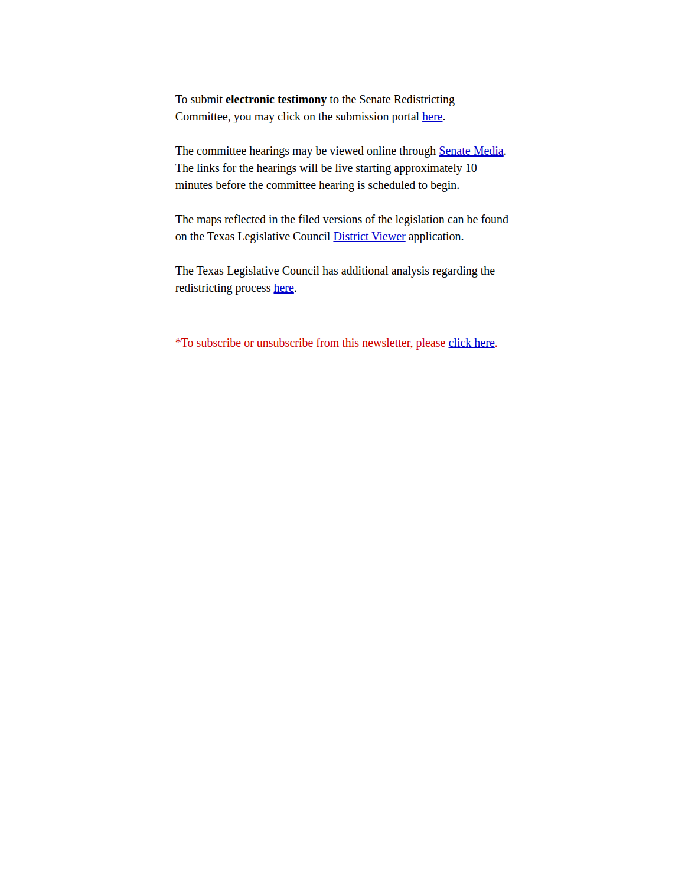To submit electronic testimony to the Senate Redistricting Committee, you may click on the submission portal here.
The committee hearings may be viewed online through Senate Media. The links for the hearings will be live starting approximately 10 minutes before the committee hearing is scheduled to begin.
The maps reflected in the filed versions of the legislation can be found on the Texas Legislative Council District Viewer application.
The Texas Legislative Council has additional analysis regarding the redistricting process here.
*To subscribe or unsubscribe from this newsletter, please click here.